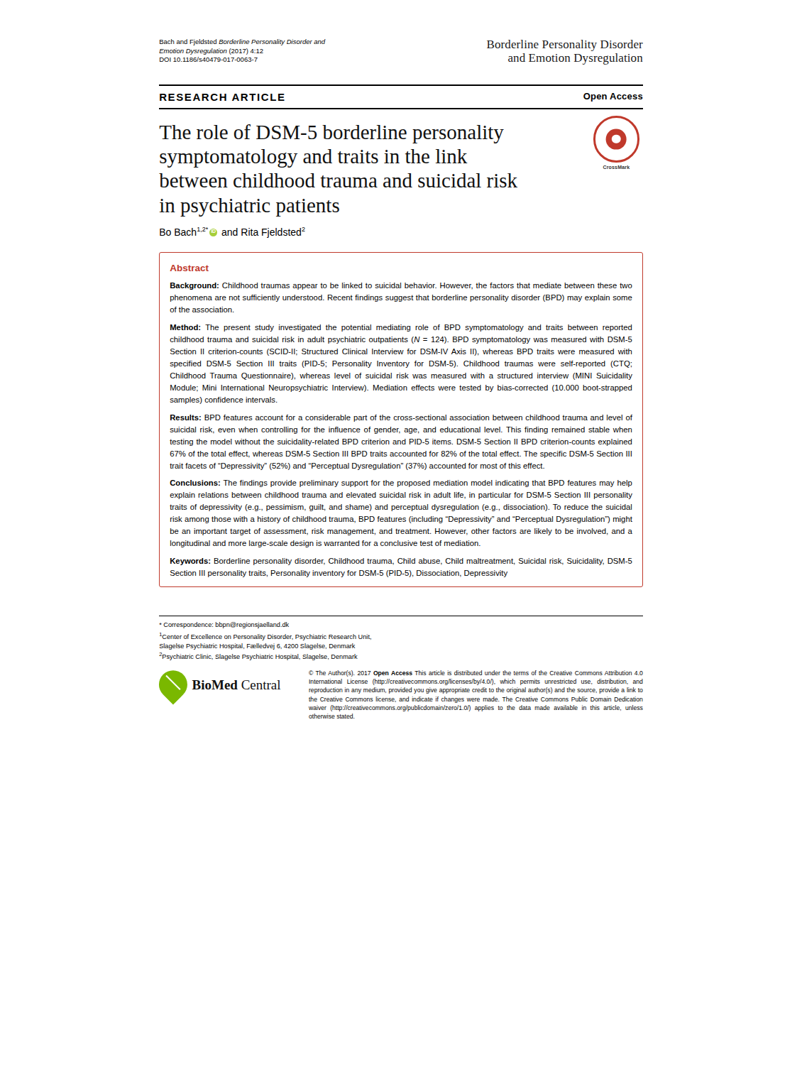Bach and Fjeldsted Borderline Personality Disorder and
Emotion Dysregulation (2017) 4:12
DOI 10.1186/s40479-017-0063-7
Borderline Personality Disorder
and Emotion Dysregulation
RESEARCH ARTICLE
Open Access
CrossMark
The role of DSM-5 borderline personality
symptomatology and traits in the link
between childhood trauma and suicidal risk
in psychiatric patients
Bo Bach1,2* and Rita Fjeldsted2
Abstract
Background: Childhood traumas appear to be linked to suicidal behavior. However, the factors that mediate between these two phenomena are not sufficiently understood. Recent findings suggest that borderline personality disorder (BPD) may explain some of the association.
Method: The present study investigated the potential mediating role of BPD symptomatology and traits between reported childhood trauma and suicidal risk in adult psychiatric outpatients (N = 124). BPD symptomatology was measured with DSM-5 Section II criterion-counts (SCID-II; Structured Clinical Interview for DSM-IV Axis II), whereas BPD traits were measured with specified DSM-5 Section III traits (PID-5; Personality Inventory for DSM-5). Childhood traumas were self-reported (CTQ; Childhood Trauma Questionnaire), whereas level of suicidal risk was measured with a structured interview (MINI Suicidality Module; Mini International Neuropsychiatric Interview). Mediation effects were tested by bias-corrected (10.000 boot-strapped samples) confidence intervals.
Results: BPD features account for a considerable part of the cross-sectional association between childhood trauma and level of suicidal risk, even when controlling for the influence of gender, age, and educational level. This finding remained stable when testing the model without the suicidality-related BPD criterion and PID-5 items. DSM-5 Section II BPD criterion-counts explained 67% of the total effect, whereas DSM-5 Section III BPD traits accounted for 82% of the total effect. The specific DSM-5 Section III trait facets of “Depressivity” (52%) and “Perceptual Dysregulation” (37%) accounted for most of this effect.
Conclusions: The findings provide preliminary support for the proposed mediation model indicating that BPD features may help explain relations between childhood trauma and elevated suicidal risk in adult life, in particular for DSM-5 Section III personality traits of depressivity (e.g., pessimism, guilt, and shame) and perceptual dysregulation (e.g., dissociation). To reduce the suicidal risk among those with a history of childhood trauma, BPD features (including “Depressivity” and “Perceptual Dysregulation”) might be an important target of assessment, risk management, and treatment. However, other factors are likely to be involved, and a longitudinal and more large-scale design is warranted for a conclusive test of mediation.
Keywords: Borderline personality disorder, Childhood trauma, Child abuse, Child maltreatment, Suicidal risk, Suicidality, DSM-5 Section III personality traits, Personality inventory for DSM-5 (PID-5), Dissociation, Depressivity
* Correspondence: bbpn@regionsjaelland.dk
1Center of Excellence on Personality Disorder, Psychiatric Research Unit,
Slagelse Psychiatric Hospital, Fælledvej 6, 4200 Slagelse, Denmark
2Psychiatric Clinic, Slagelse Psychiatric Hospital, Slagelse, Denmark
BioMed Central
© The Author(s). 2017 Open Access This article is distributed under the terms of the Creative Commons Attribution 4.0 International License (http://creativecommons.org/licenses/by/4.0/), which permits unrestricted use, distribution, and reproduction in any medium, provided you give appropriate credit to the original author(s) and the source, provide a link to the Creative Commons license, and indicate if changes were made. The Creative Commons Public Domain Dedication waiver (http://creativecommons.org/publicdomain/zero/1.0/) applies to the data made available in this article, unless otherwise stated.